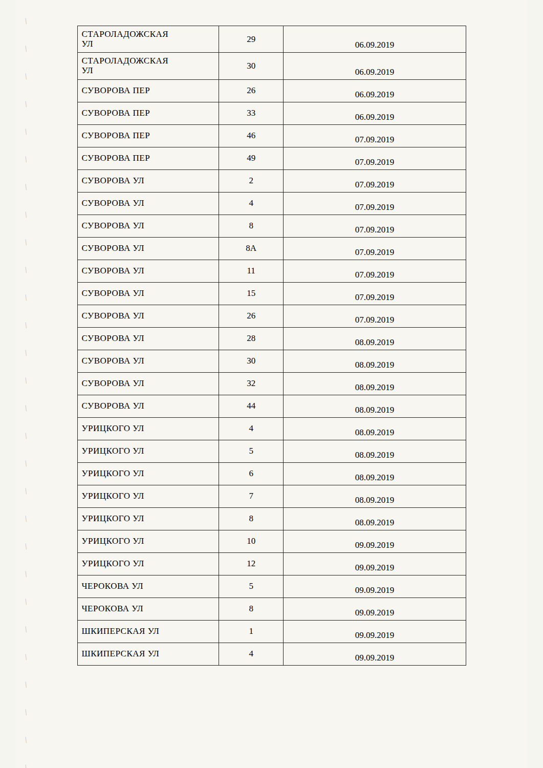| | | | | | | | | | | | | | | | | | | | | | | | | | | |
| СТАРОЛАДОЖСКАЯ УЛ | 29 | 06.09.2019 |
| СТАРОЛАДОЖСКАЯ УЛ | 30 | 06.09.2019 |
| СУВОРОВА ПЕР | 26 | 06.09.2019 |
| СУВОРОВА ПЕР | 33 | 06.09.2019 |
| СУВОРОВА ПЕР | 46 | 07.09.2019 |
| СУВОРОВА ПЕР | 49 | 07.09.2019 |
| СУВОРОВА УЛ | 2 | 07.09.2019 |
| СУВОРОВА УЛ | 4 | 07.09.2019 |
| СУВОРОВА УЛ | 8 | 07.09.2019 |
| СУВОРОВА УЛ | 8А | 07.09.2019 |
| СУВОРОВА УЛ | 11 | 07.09.2019 |
| СУВОРОВА УЛ | 15 | 07.09.2019 |
| СУВОРОВА УЛ | 26 | 07.09.2019 |
| СУВОРОВА УЛ | 28 | 08.09.2019 |
| СУВОРОВА УЛ | 30 | 08.09.2019 |
| СУВОРОВА УЛ | 32 | 08.09.2019 |
| СУВОРОВА УЛ | 44 | 08.09.2019 |
| УРИЦКОГО УЛ | 4 | 08.09.2019 |
| УРИЦКОГО УЛ | 5 | 08.09.2019 |
| УРИЦКОГО УЛ | 6 | 08.09.2019 |
| УРИЦКОГО УЛ | 7 | 08.09.2019 |
| УРИЦКОГО УЛ | 8 | 08.09.2019 |
| УРИЦКОГО УЛ | 10 | 09.09.2019 |
| УРИЦКОГО УЛ | 12 | 09.09.2019 |
| ЧЕРОКОВА УЛ | 5 | 09.09.2019 |
| ЧЕРОКОВА УЛ | 8 | 09.09.2019 |
| ШКИПЕРСКАЯ УЛ | 1 | 09.09.2019 |
| ШКИПЕРСКАЯ УЛ | 4 | 09.09.2019 |